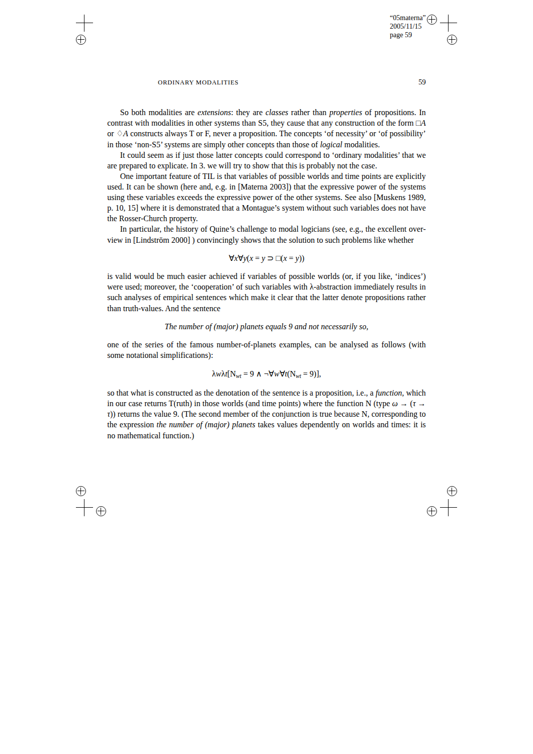“05materna”
2005/11/15
page 59
ORDINARY MODALITIES 59
So both modalities are extensions: they are classes rather than properties of propositions. In contrast with modalities in other systems than S5, they cause that any construction of the form □A or ♢A constructs always T or F, never a proposition. The concepts ‘of necessity’ or ‘of possibility’ in those ‘non-S5’ systems are simply other concepts than those of logical modalities.
It could seem as if just those latter concepts could correspond to ‘ordinary modalities’ that we are prepared to explicate. In 3. we will try to show that this is probably not the case.
One important feature of TIL is that variables of possible worlds and time points are explicitly used. It can be shown (here and, e.g. in [Materna 2003]) that the expressive power of the systems using these variables exceeds the expressive power of the other systems. See also [Muskens 1989, p. 10, 15] where it is demonstrated that a Montague’s system without such variables does not have the Rosser-Church property.
In particular, the history of Quine’s challenge to modal logicians (see, e.g., the excellent overview in [Lindström 2000] ) convincingly shows that the solution to such problems like whether
∀x∀y(x = y ⊃ □(x = y))
is valid would be much easier achieved if variables of possible worlds (or, if you like, ‘indices’) were used; moreover, the ‘cooperation’ of such variables with λ-abstraction immediately results in such analyses of empirical sentences which make it clear that the latter denote propositions rather than truth-values. And the sentence
The number of (major) planets equals 9 and not necessarily so,
one of the series of the famous number-of-planets examples, can be analysed as follows (with some notational simplifications):
λwλt[Nwt = 9 ∧ ¬∀w∀t(Nwt = 9)],
so that what is constructed as the denotation of the sentence is a proposition, i.e., a function, which in our case returns T(ruth) in those worlds (and time points) where the function N (type ω → (τ → τ)) returns the value 9. (The second member of the conjunction is true because N, corresponding to the expression the number of (major) planets takes values dependently on worlds and times: it is no mathematical function.)